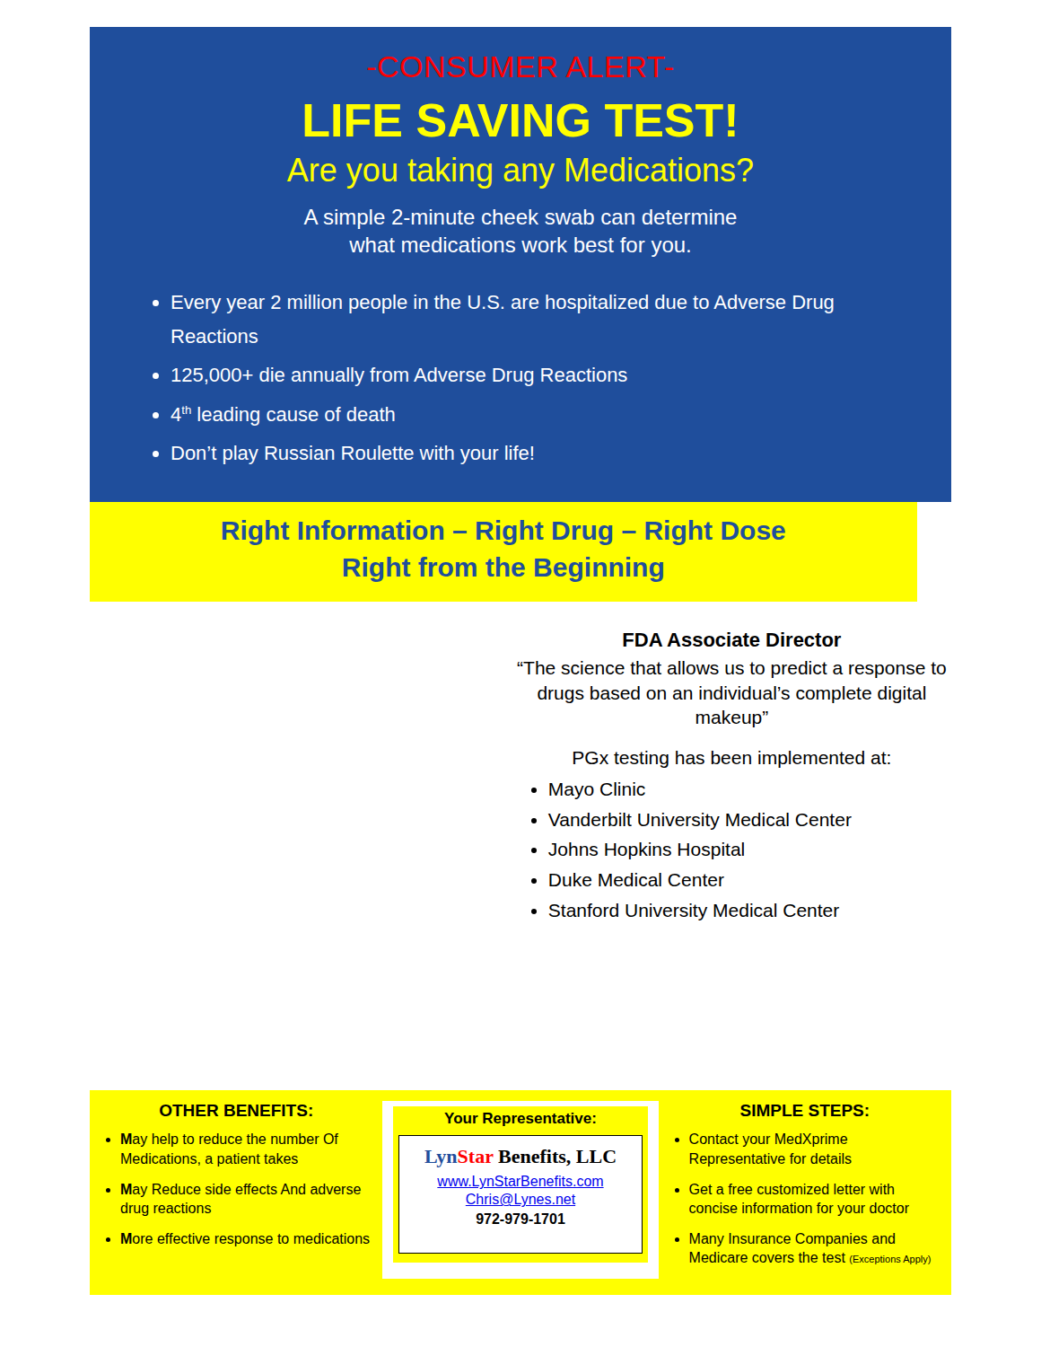-CONSUMER ALERT-
LIFE SAVING TEST!
Are you taking any Medications?
A simple 2-minute cheek swab can determine
what medications work best for you.
Every year 2 million people in the U.S. are hospitalized due to Adverse Drug Reactions
125,000+ die annually from Adverse Drug Reactions
4th leading cause of death
Don’t play Russian Roulette with your life!
Right Information – Right Drug – Right Dose
Right from the Beginning
FDA Associate Director
“The science that allows us to predict a response to drugs based on an individual’s complete digital makeup”
PGx testing has been implemented at:
Mayo Clinic
Vanderbilt University Medical Center
Johns Hopkins Hospital
Duke Medical Center
Stanford University Medical Center
OTHER BENEFITS:
May help to reduce the number Of Medications, a patient takes
May Reduce side effects And adverse drug reactions
More effective response to medications
Your Representative:
Lyn Star Benefits, LLC
www.LynStarBenefits.com Chris@Lynes.net
972-979-1701
SIMPLE STEPS:
Contact your MedXprime Representative for details
Get a free customized letter with concise information for your doctor
Many Insurance Companies and Medicare covers the test (Exceptions Apply)